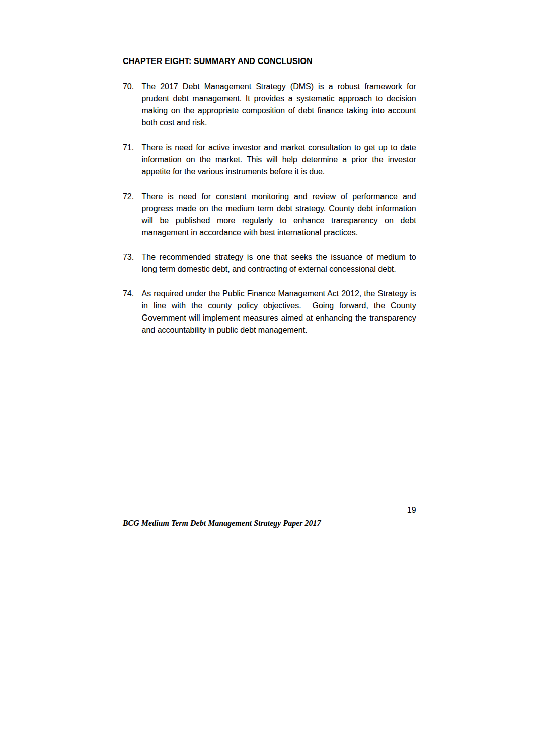CHAPTER EIGHT: SUMMARY AND CONCLUSION
70. The 2017 Debt Management Strategy (DMS) is a robust framework for prudent debt management. It provides a systematic approach to decision making on the appropriate composition of debt finance taking into account both cost and risk.
71. There is need for active investor and market consultation to get up to date information on the market. This will help determine a prior the investor appetite for the various instruments before it is due.
72. There is need for constant monitoring and review of performance and progress made on the medium term debt strategy. County debt information will be published more regularly to enhance transparency on debt management in accordance with best international practices.
73. The recommended strategy is one that seeks the issuance of medium to long term domestic debt, and contracting of external concessional debt.
74. As required under the Public Finance Management Act 2012, the Strategy is in line with the county policy objectives. Going forward, the County Government will implement measures aimed at enhancing the transparency and accountability in public debt management.
19
BCG Medium Term Debt Management Strategy Paper 2017